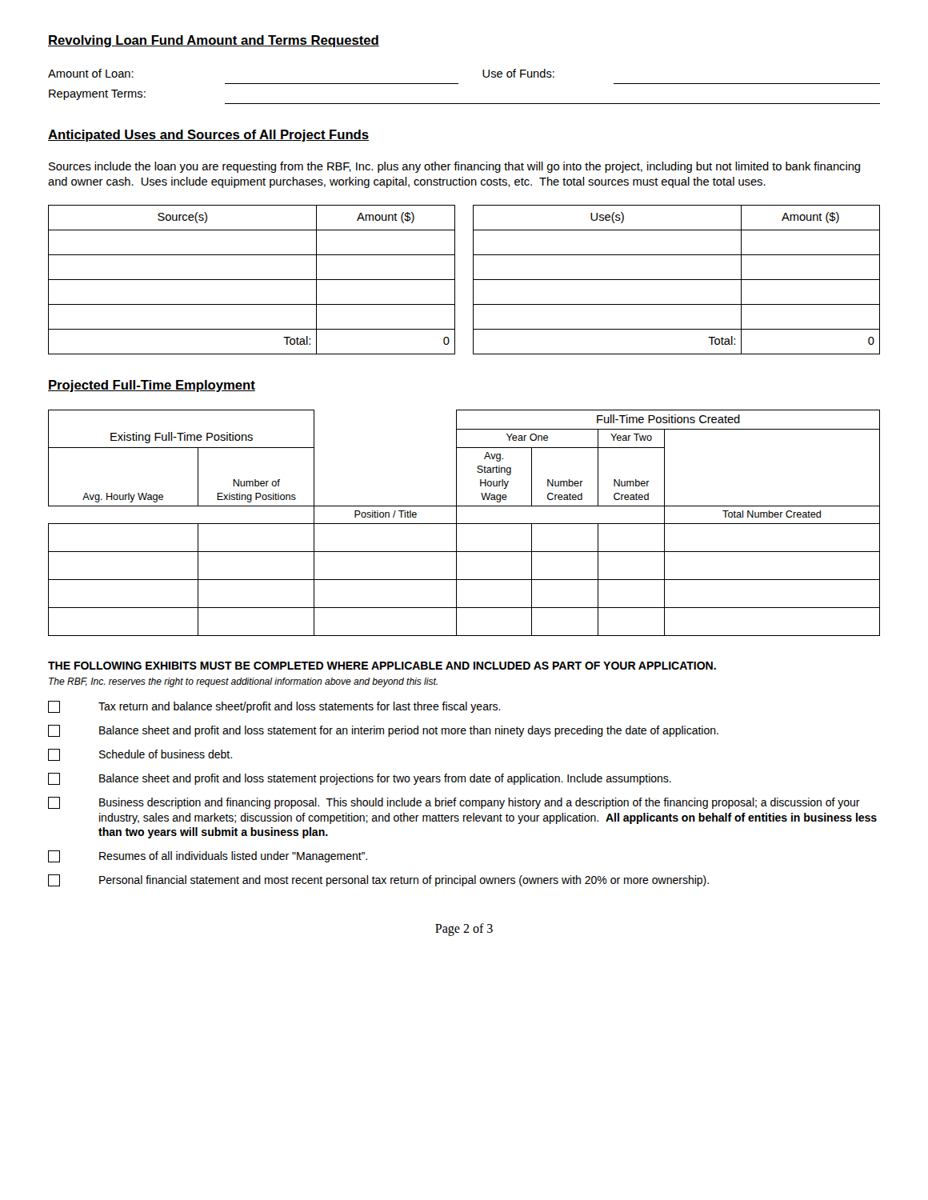Revolving Loan Fund Amount and Terms Requested
| Amount of Loan: | | | Use of Funds: | |
| Repayment Terms: | |
Anticipated Uses and Sources of All Project Funds
Sources include the loan you are requesting from the RBF, Inc. plus any other financing that will go into the project, including but not limited to bank financing and owner cash. Uses include equipment purchases, working capital, construction costs, etc. The total sources must equal the total uses.
| Source(s) | Amount ($) |
| --- | --- |
| Total: | 0 |
| Use(s) | Amount ($) |
| --- | --- |
| Total: | 0 |
Projected Full-Time Employment
| Existing Full-Time Positions | | Full-Time Positions Created |
| Year One | Year Two | |
| Avg. Hourly Wage | Number of Existing Positions | Avg. Starting Hourly Wage | Number Created | Number Created |
| | | Position / Title | | | | Total Number Created |
THE FOLLOWING EXHIBITS MUST BE COMPLETED WHERE APPLICABLE AND INCLUDED AS PART OF YOUR APPLICATION.
The RBF, Inc. reserves the right to request additional information above and beyond this list.
Tax return and balance sheet/profit and loss statements for last three fiscal years.
Balance sheet and profit and loss statement for an interim period not more than ninety days preceding the date of application.
Schedule of business debt.
Balance sheet and profit and loss statement projections for two years from date of application. Include assumptions.
Business description and financing proposal. This should include a brief company history and a description of the financing proposal; a discussion of your industry, sales and markets; discussion of competition; and other matters relevant to your application. All applicants on behalf of entities in business less than two years will submit a business plan.
Resumes of all individuals listed under "Management”.
Personal financial statement and most recent personal tax return of principal owners (owners with 20% or more ownership).
Page 2 of 3